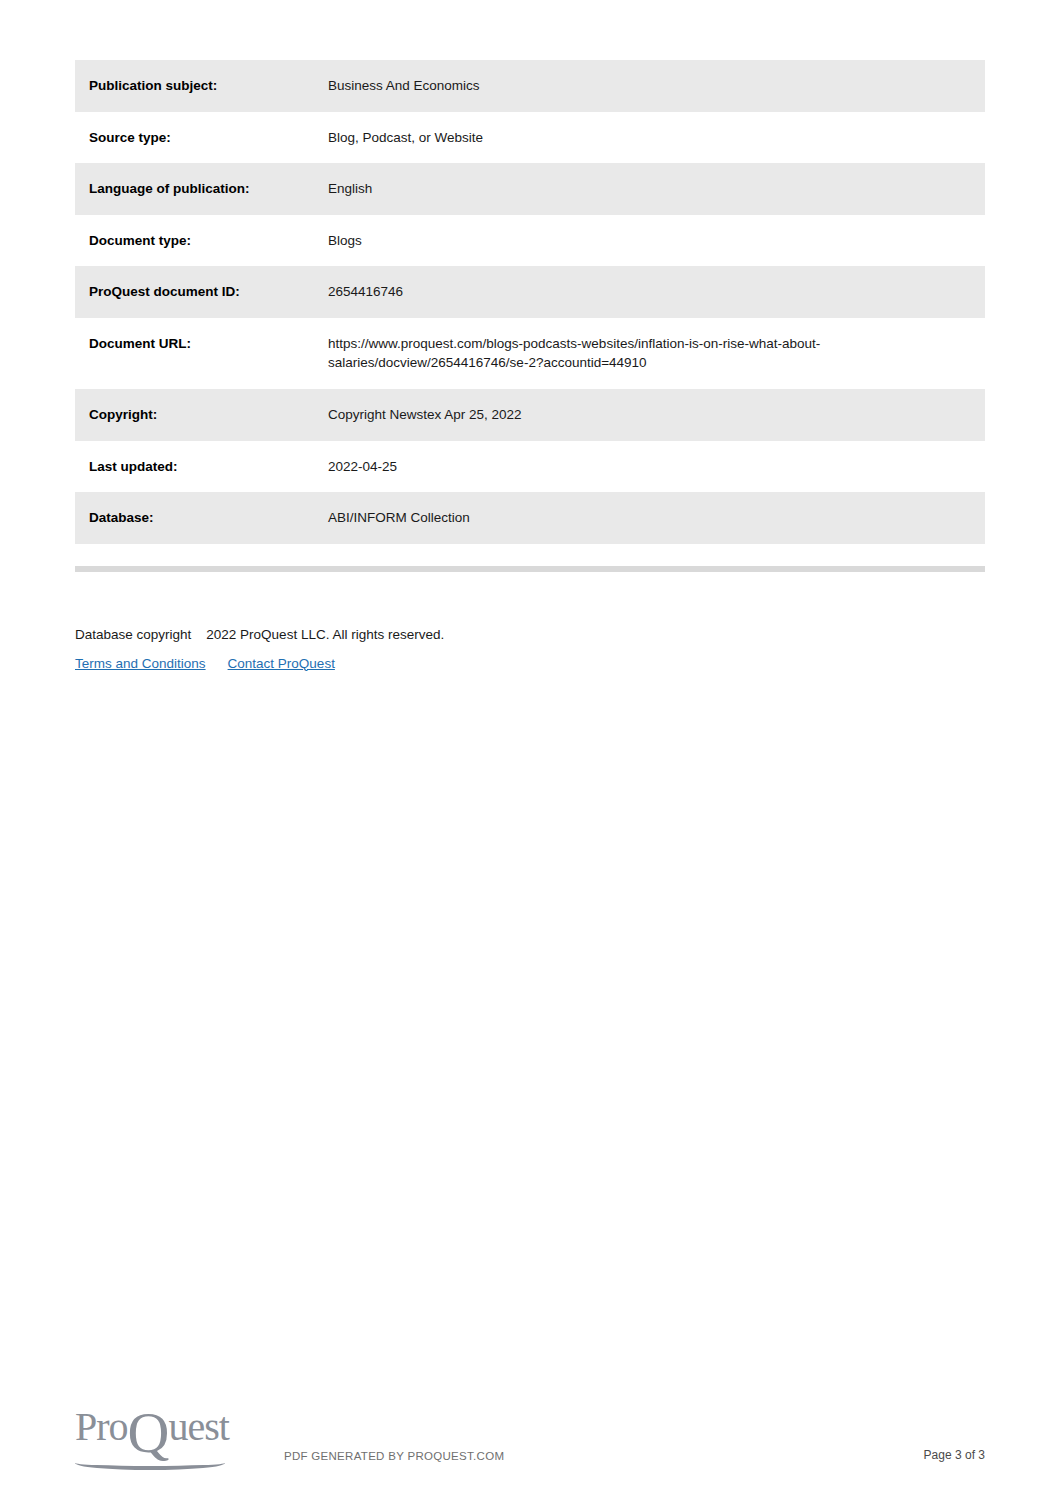| Publication subject: | Business And Economics |
| Source type: | Blog, Podcast, or Website |
| Language of publication: | English |
| Document type: | Blogs |
| ProQuest document ID: | 2654416746 |
| Document URL: | https://www.proquest.com/blogs-podcasts-websites/inflation-is-on-rise-what-about-salaries/docview/2654416746/se-2?accountid=44910 |
| Copyright: | Copyright Newstex Apr 25, 2022 |
| Last updated: | 2022-04-25 |
| Database: | ABI/INFORM Collection |
Database copyright 2022 ProQuest LLC. All rights reserved.
Terms and Conditions Contact ProQuest
ProQuest
PDF GENERATED BY PROQUEST.COM
Page 3 of 3